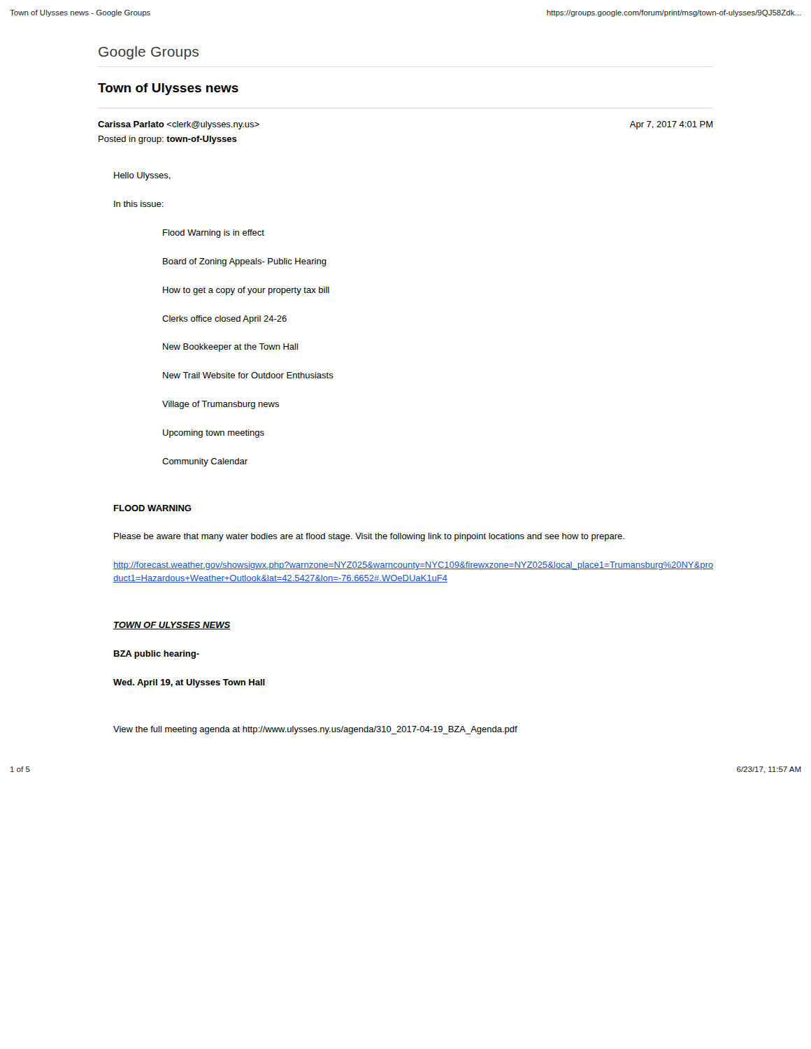Town of Ulysses news - Google Groups
https://groups.google.com/forum/print/msg/town-of-ulysses/9QJ58Zdk...
Google Groups
Town of Ulysses news
Carissa Parlato <clerk@ulysses.ny.us>
Apr 7, 2017 4:01 PM
Posted in group: town-of-Ulysses
Hello Ulysses,
In this issue:
Flood Warning is in effect
Board of Zoning Appeals- Public Hearing
How to get a copy of your property tax bill
Clerks office closed April 24-26
New Bookkeeper at the Town Hall
New Trail Website for Outdoor Enthusiasts
Village of Trumansburg news
Upcoming town meetings
Community Calendar
FLOOD WARNING
Please be aware that many water bodies are at flood stage. Visit the following link to pinpoint locations and see how to prepare.
http://forecast.weather.gov/showsigwx.php?warnzone=NYZ025&warncounty=NYC109&firewxzone=NYZ025&local_place1=Trumansburg%20NY&product1=Hazardous+Weather+Outlook&lat=42.5427&lon=-76.6652#.WOeDUaK1uF4
TOWN OF ULYSSES NEWS
BZA public hearing-
Wed. April 19, at Ulysses Town Hall
View the full meeting agenda at http://www.ulysses.ny.us/agenda/310_2017-04-19_BZA_Agenda.pdf
1 of 5
6/23/17, 11:57 AM